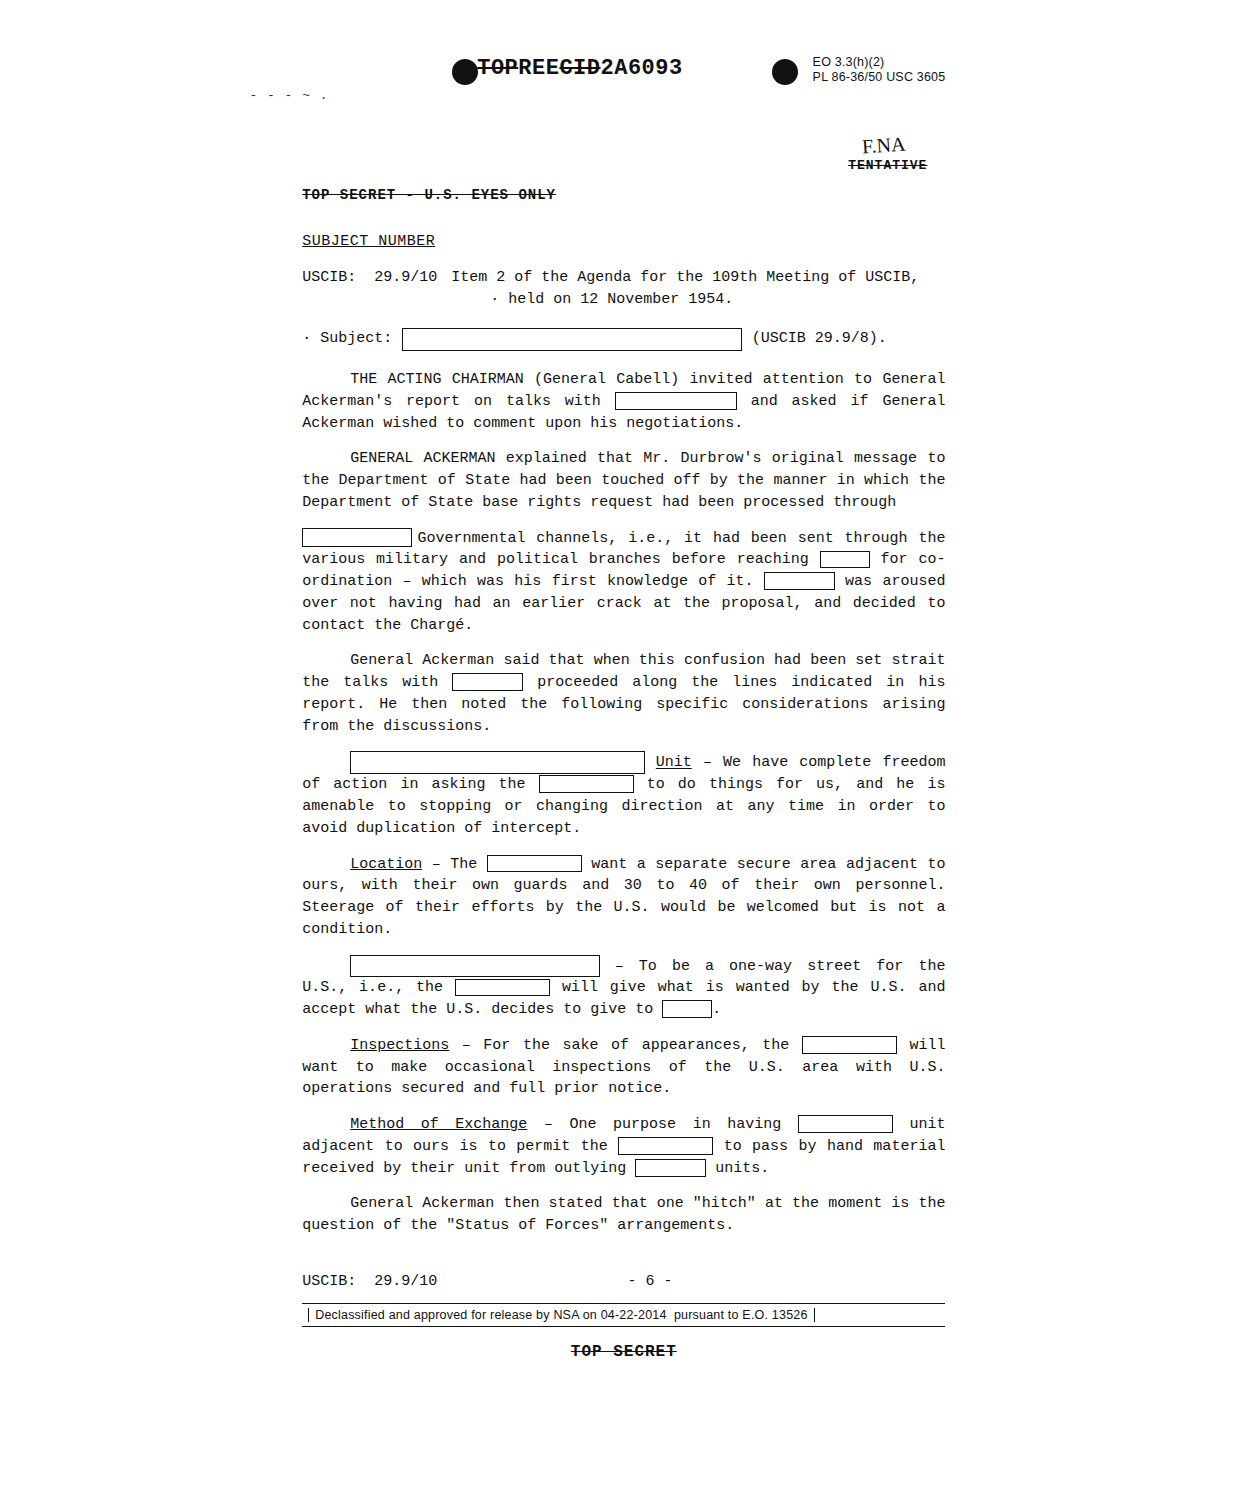- - - ~ .
TOPREECID2A6093
EO 3.3(h)(2)
PL 86-36/50 USC 3605
F.NA
TENTATIVE
TOP SECRET - U.S. EYES ONLY
SUBJECT NUMBER
USCIB: 29.9/10
Item 2 of the Agenda for the 109th Meeting of USCIB, · held on 12 November 1954.
Subject:
(USCIB 29.9/8).
THE ACTING CHAIRMAN (General Cabell) invited attention to General Ackerman's report on talks with and asked if General Ackerman wished to comment upon his negotiations.
GENERAL ACKERMAN explained that Mr. Durbrow's original message to the Department of State had been touched off by the manner in which the Department of State base rights request had been processed through
Governmental channels, i.e., it had been sent through the various military and political branches before reaching for co-ordination – which was his first knowledge of it. was aroused over not having had an earlier crack at the proposal, and decided to contact the Chargé.
General Ackerman said that when this confusion had been set strait the talks with proceeded along the lines indicated in his report. He then noted the following specific considerations arising from the discussions.
Unit – We have complete freedom of action in asking the to do things for us, and he is amenable to stopping or changing direction at any time in order to avoid duplication of intercept.
Location – The want a separate secure area adjacent to ours, with their own guards and 30 to 40 of their own personnel. Steerage of their efforts by the U.S. would be welcomed but is not a condition.
– To be a one-way street for the U.S., i.e., the will give what is wanted by the U.S. and accept what the U.S. decides to give to .
Inspections – For the sake of appearances, the will want to make occasional inspections of the U.S. area with U.S. operations secured and full prior notice.
Method of Exchange – One purpose in having unit adjacent to ours is to permit the to pass by hand material received by their unit from outlying units.
General Ackerman then stated that one "hitch" at the moment is the question of the "Status of Forces" arrangements.
USCIB: 29.9/10
- 6 -
Declassified and approved for release by NSA on 04-22-2014 pursuant to E.O. 13526
TOP SECRET